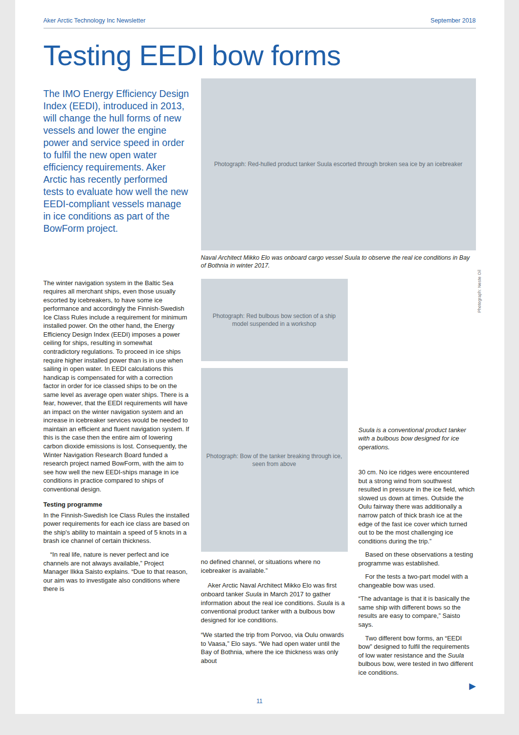Aker Arctic Technology Inc Newsletter September 2018
Testing EEDI bow forms
The IMO Energy Efficiency Design Index (EEDI), introduced in 2013, will change the hull forms of new vessels and lower the engine power and service speed in order to fulfil the new open water efficiency requirements. Aker Arctic has recently performed tests to evaluate how well the new EEDI-compliant vessels manage in ice conditions as part of the BowForm project.
Photograph: Neste Oil
Naval Architect Mikko Elo was onboard cargo vessel Suula to observe the real ice conditions in Bay of Bothnia in winter 2017.
The winter navigation system in the Baltic Sea requires all merchant ships, even those usually escorted by icebreakers, to have some ice performance and accordingly the Finnish-Swedish Ice Class Rules include a requirement for minimum installed power. On the other hand, the Energy Efficiency Design Index (EEDI) imposes a power ceiling for ships, resulting in somewhat contradictory regulations. To proceed in ice ships require higher installed power than is in use when sailing in open water. In EEDI calculations this handicap is compensated for with a correction factor in order for ice classed ships to be on the same level as average open water ships. There is a fear, however, that the EEDI requirements will have an impact on the winter navigation system and an increase in icebreaker services would be needed to maintain an efficient and fluent navigation system. If this is the case then the entire aim of lowering carbon dioxide emissions is lost. Consequently, the Winter Navigation Research Board funded a research project named BowForm, with the aim to see how well the new EEDI-ships manage in ice conditions in practice compared to ships of conventional design.
Testing programme
In the Finnish-Swedish Ice Class Rules the installed power requirements for each ice class are based on the ship's ability to maintain a speed of 5 knots in a brash ice channel of certain thickness.
“In real life, nature is never perfect and ice channels are not always available,” Project Manager Ilkka Saisto explains. “Due to that reason, our aim was to investigate also conditions where there is
no defined channel, or situations where no icebreaker is available.”
Aker Arctic Naval Architect Mikko Elo was first onboard tanker Suula in March 2017 to gather information about the real ice conditions. Suula is a conventional product tanker with a bulbous bow designed for ice conditions.
“We started the trip from Porvoo, via Oulu onwards to Vaasa,” Elo says. “We had open water until the Bay of Bothnia, where the ice thickness was only about
Suula is a conventional product tanker with a bulbous bow designed for ice operations.
30 cm. No ice ridges were encountered but a strong wind from southwest resulted in pressure in the ice field, which slowed us down at times. Outside the Oulu fairway there was additionally a narrow patch of thick brash ice at the edge of the fast ice cover which turned out to be the most challenging ice conditions during the trip.”
Based on these observations a testing programme was established.
For the tests a two-part model with a changeable bow was used.
“The advantage is that it is basically the same ship with different bows so the results are easy to compare,” Saisto says.
Two different bow forms, an “EEDI bow” designed to fulfil the requirements of low water resistance and the Suula bulbous bow, were tested in two different ice conditions.
▶
11